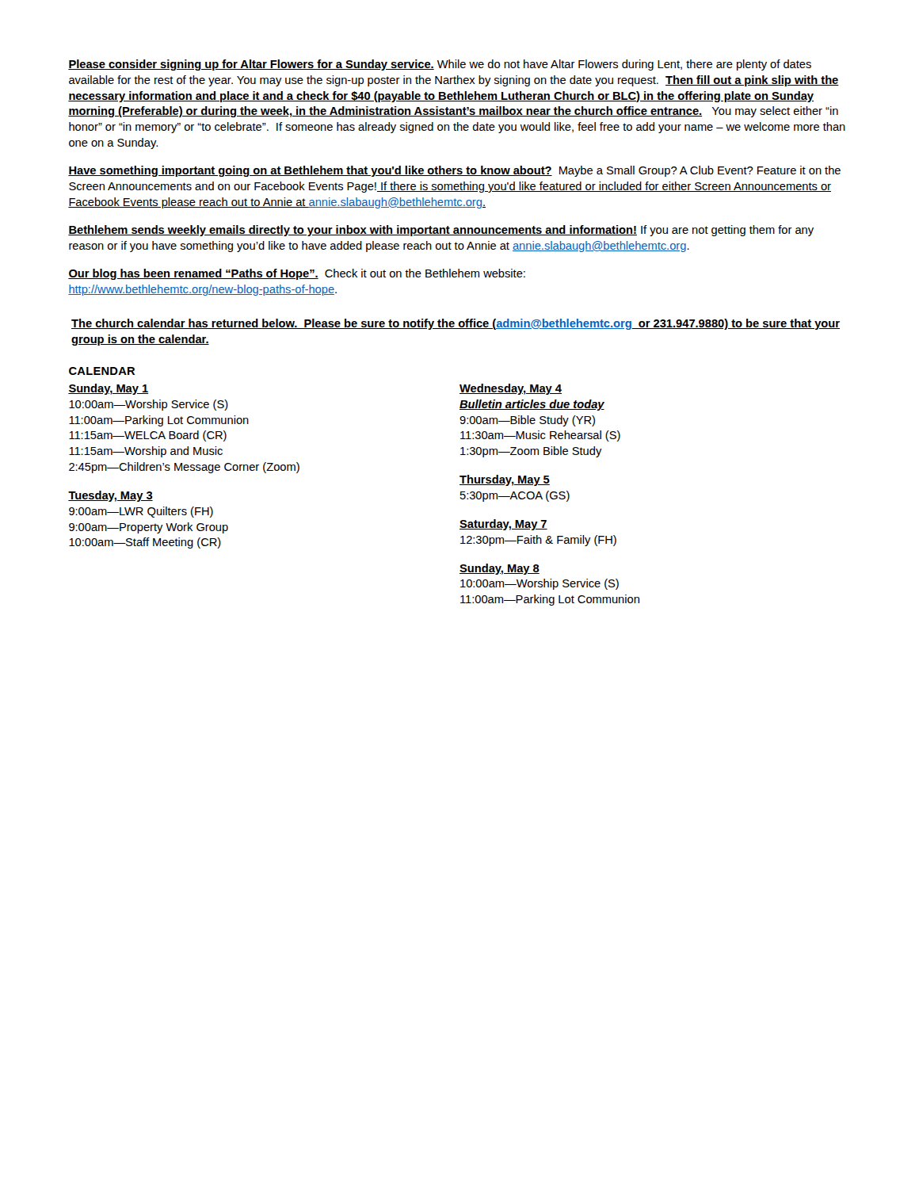Please consider signing up for Altar Flowers for a Sunday service. While we do not have Altar Flowers during Lent, there are plenty of dates available for the rest of the year. You may use the sign-up poster in the Narthex by signing on the date you request. Then fill out a pink slip with the necessary information and place it and a check for $40 (payable to Bethlehem Lutheran Church or BLC) in the offering plate on Sunday morning (Preferable) or during the week, in the Administration Assistant’s mailbox near the church office entrance. You may select either “in honor” or “in memory” or “to celebrate”. If someone has already signed on the date you would like, feel free to add your name – we welcome more than one on a Sunday.
Have something important going on at Bethlehem that you'd like others to know about? Maybe a Small Group? A Club Event? Feature it on the Screen Announcements and on our Facebook Events Page! If there is something you'd like featured or included for either Screen Announcements or Facebook Events please reach out to Annie at annie.slabaugh@bethlehemtc.org.
Bethlehem sends weekly emails directly to your inbox with important announcements and information! If you are not getting them for any reason or if you have something you’d like to have added please reach out to Annie at annie.slabaugh@bethlehemtc.org.
Our blog has been renamed “Paths of Hope”. Check it out on the Bethlehem website:
http://www.bethlehemtc.org/new-blog-paths-of-hope.
The church calendar has returned below. Please be sure to notify the office (admin@bethlehemtc.org or 231.947.9880) to be sure that your group is on the calendar.
CALENDAR
| Sunday, May 1 10:00am—Worship Service (S) 11:00am—Parking Lot Communion 11:15am—WELCA Board (CR) 11:15am—Worship and Music 2:45pm—Children’s Message Corner (Zoom) Tuesday, May 3 9:00am—LWR Quilters (FH) 9:00am—Property Work Group 10:00am—Staff Meeting (CR) | Wednesday, May 4 Bulletin articles due today 9:00am—Bible Study (YR) 11:30am—Music Rehearsal (S) 1:30pm—Zoom Bible Study Thursday, May 5 5:30pm—ACOA (GS) Saturday, May 7 12:30pm—Faith & Family (FH) Sunday, May 8 10:00am—Worship Service (S) 11:00am—Parking Lot Communion |